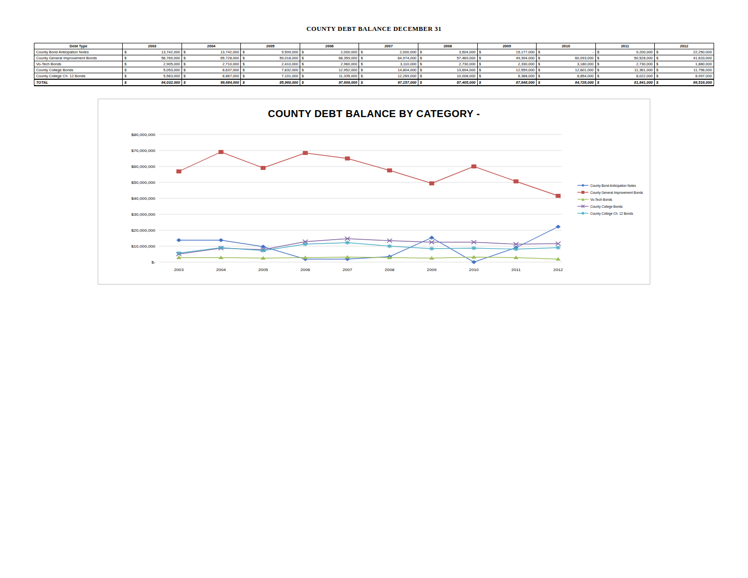COUNTY DEBT BALANCE DECEMBER 31
| Debt Type | 2003 | 2004 | 2005 | 2006 | 2007 | 2008 | 2009 | 2010 | 2011 | 2012 |
| --- | --- | --- | --- | --- | --- | --- | --- | --- | --- | --- |
| County Bond Anticipation Notes | $ | 13,742,000 | $ | 13,742,000 | $ | 9,599,000 | $ | 2,000,000 | $ | 2,000,000 | $ | 3,504,000 | $ | 15,177,000 | $ | - | $ | 9,200,000 | $ | 22,250,000 |
| County General Improvement Bonds | $ | 56,769,000 | $ | 65,728,000 | $ | 59,018,000 | $ | 68,359,000 | $ | 64,974,000 | $ | 57,469,000 | $ | 49,394,000 | $ | 60,093,000 | $ | 50,528,000 | $ | 41,633,000 |
| Vo-Tech Bonds | $ | 2,905,000 | $ | 2,710,000 | $ | 2,410,000 | $ | 2,960,000 | $ | 3,110,000 | $ | 2,730,000 | $ | 2,330,000 | $ | 3,180,000 | $ | 2,730,000 | $ | 1,880,000 |
| County College Bonds | $ | 5,053,000 | $ | 8,637,000 | $ | 7,832,000 | $ | 12,952,000 | $ | 14,804,000 | $ | 13,694,000 | $ | 12,559,000 | $ | 12,601,000 | $ | 11,361,000 | $ | 11,756,000 |
| County College Ch. 12 Bonds | $ | 5,563,000 | $ | 8,867,000 | $ | 7,101,000 | $ | 11,335,000 | $ | 12,269,000 | $ | 10,008,000 | $ | 8,388,000 | $ | 8,854,000 | $ | 8,022,000 | $ | 8,997,000 |
| TOTAL | $ | 84,032,000 | $ | 99,684,000 | $ | 85,960,000 | $ | 97,606,000 | $ | 97,157,000 | $ | 87,405,000 | $ | 87,848,000 | $ | 84,728,000 | $ | 81,841,000 | $ | 86,516,000 |
COUNTY DEBT BALANCE BY CATEGORY -
$80,000,000 $70,000,000 $60,000,000 $50,000,000 $40,000,000 $30,000,000 $20,000,000 $10,000,000 $- 2003 2004 2005 2006 2007 2008 2009 2010 2011 2012
County Bond Anticipation Notes
County General Improvement Bonds
Vo-Tech Bonds
County College Bonds
County College Ch. 12 Bonds